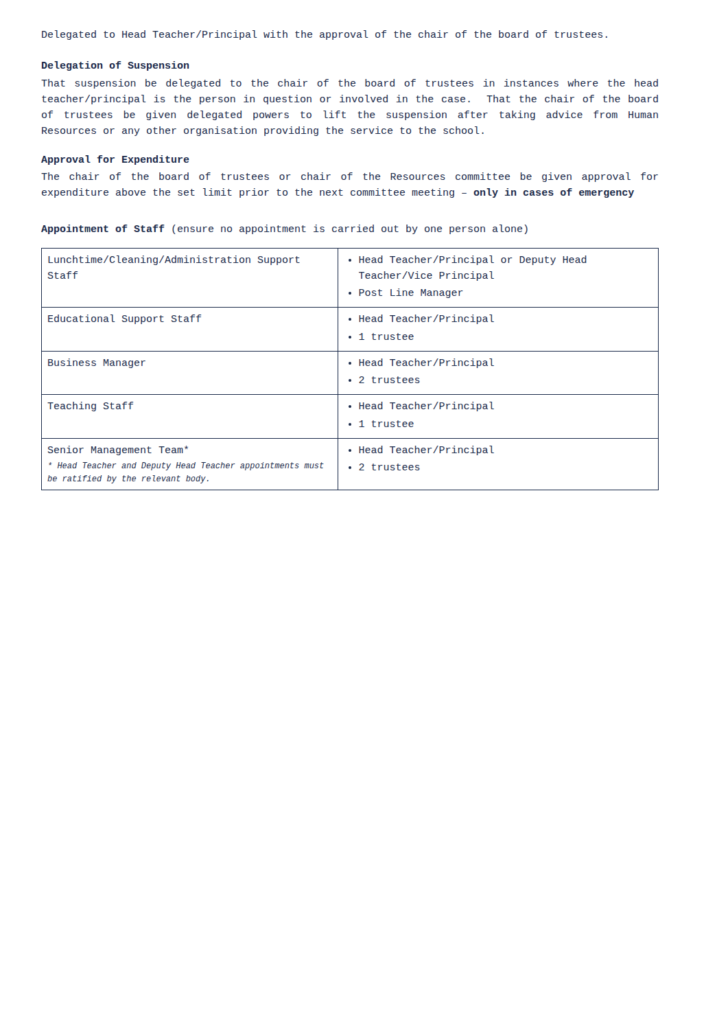Delegated to Head Teacher/Principal with the approval of the chair of the board of trustees.
Delegation of Suspension
That suspension be delegated to the chair of the board of trustees in instances where the head teacher/principal is the person in question or involved in the case. That the chair of the board of trustees be given delegated powers to lift the suspension after taking advice from Human Resources or any other organisation providing the service to the school.
Approval for Expenditure
The chair of the board of trustees or chair of the Resources committee be given approval for expenditure above the set limit prior to the next committee meeting – only in cases of emergency
Appointment of Staff (ensure no appointment is carried out by one person alone)
| Lunchtime/Cleaning/Administration Support Staff | Head Teacher/Principal or Deputy Head Teacher/Vice Principal Post Line Manager |
| Educational Support Staff | Head Teacher/Principal 1 trustee |
| Business Manager | Head Teacher/Principal 2 trustees |
| Teaching Staff | Head Teacher/Principal 1 trustee |
| Senior Management Team* * Head Teacher and Deputy Head Teacher appointments must be ratified by the relevant body. | Head Teacher/Principal 2 trustees |